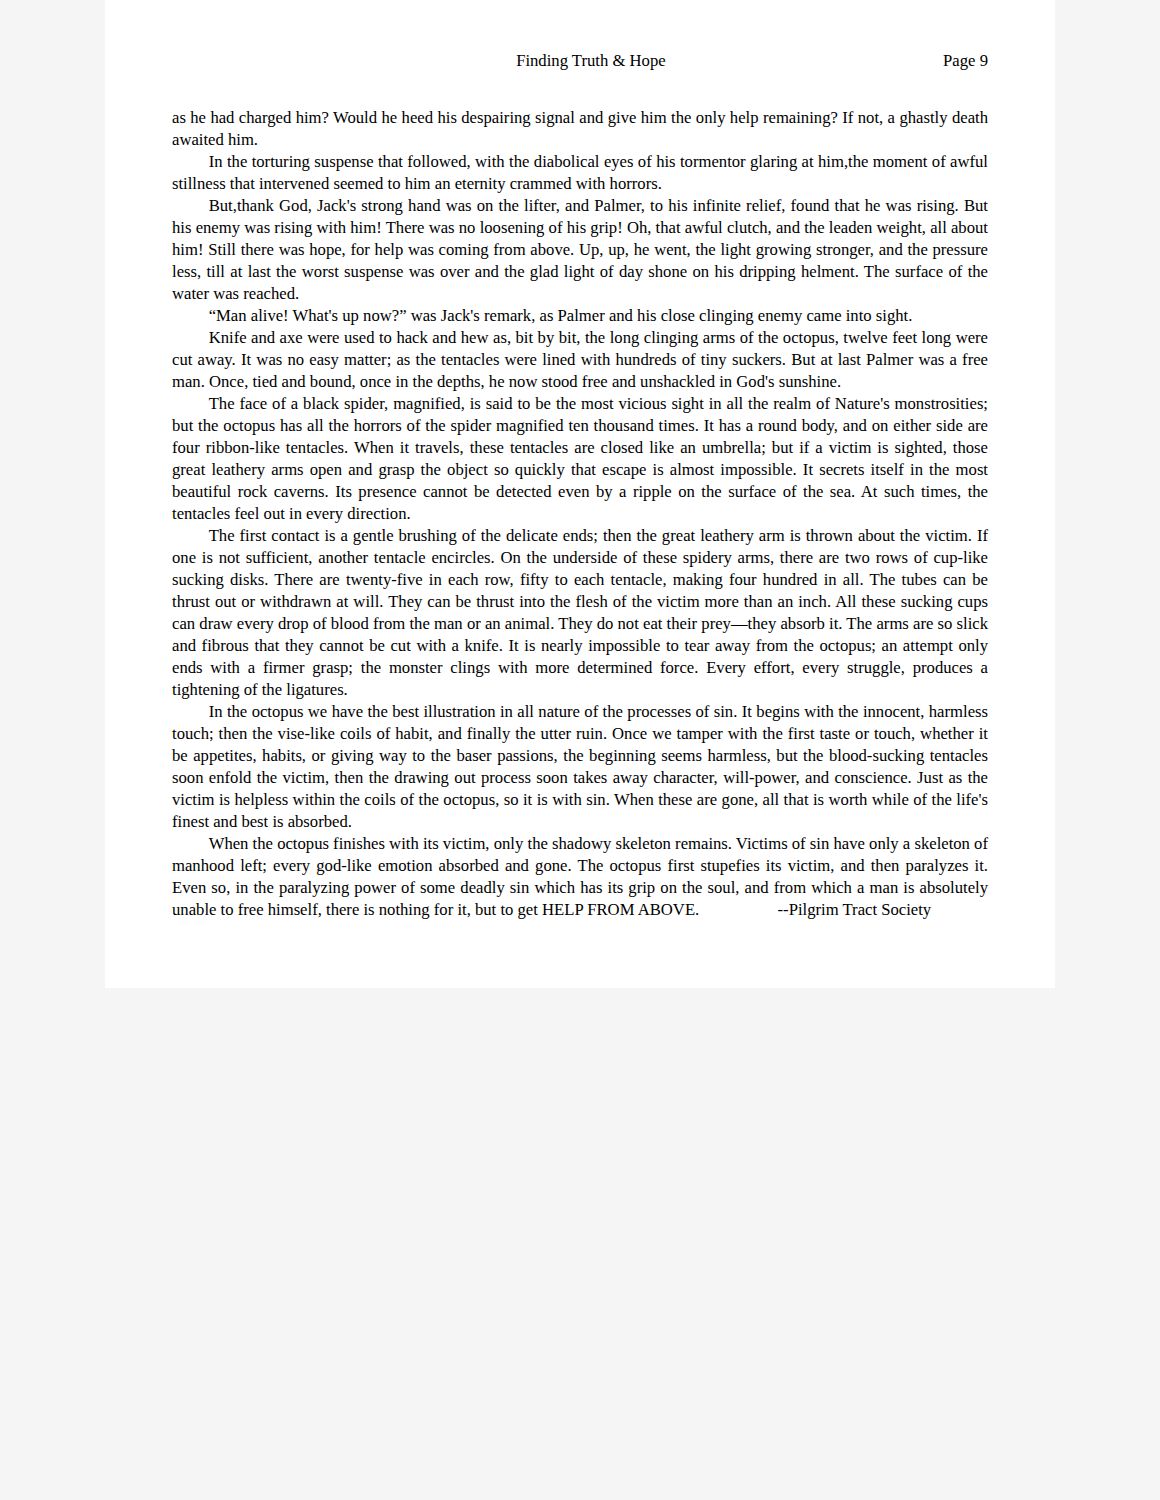Finding Truth & Hope Page 9
as he had charged him? Would he heed his despairing signal and give him the only help remaining? If not, a ghastly death awaited him.
In the torturing suspense that followed, with the diabolical eyes of his tormentor glaring at him,the moment of awful stillness that intervened seemed to him an eternity crammed with horrors.
But,thank God, Jack's strong hand was on the lifter, and Palmer, to his infinite relief, found that he was rising. But his enemy was rising with him! There was no loosening of his grip! Oh, that awful clutch, and the leaden weight, all about him! Still there was hope, for help was coming from above. Up, up, he went, the light growing stronger, and the pressure less, till at last the worst suspense was over and the glad light of day shone on his dripping helment. The surface of the water was reached.
“Man alive! What's up now?” was Jack's remark, as Palmer and his close clinging enemy came into sight.
Knife and axe were used to hack and hew as, bit by bit, the long clinging arms of the octopus, twelve feet long were cut away. It was no easy matter; as the tentacles were lined with hundreds of tiny suckers. But at last Palmer was a free man. Once, tied and bound, once in the depths, he now stood free and unshackled in God's sunshine.
The face of a black spider, magnified, is said to be the most vicious sight in all the realm of Nature's monstrosities; but the octopus has all the horrors of the spider magnified ten thousand times. It has a round body, and on either side are four ribbon-like tentacles. When it travels, these tentacles are closed like an umbrella; but if a victim is sighted, those great leathery arms open and grasp the object so quickly that escape is almost impossible. It secrets itself in the most beautiful rock caverns. Its presence cannot be detected even by a ripple on the surface of the sea. At such times, the tentacles feel out in every direction.
The first contact is a gentle brushing of the delicate ends; then the great leathery arm is thrown about the victim. If one is not sufficient, another tentacle encircles. On the underside of these spidery arms, there are two rows of cup-like sucking disks. There are twenty-five in each row, fifty to each tentacle, making four hundred in all. The tubes can be thrust out or withdrawn at will. They can be thrust into the flesh of the victim more than an inch. All these sucking cups can draw every drop of blood from the man or an animal. They do not eat their prey—they absorb it. The arms are so slick and fibrous that they cannot be cut with a knife. It is nearly impossible to tear away from the octopus; an attempt only ends with a firmer grasp; the monster clings with more determined force. Every effort, every struggle, produces a tightening of the ligatures.
In the octopus we have the best illustration in all nature of the processes of sin. It begins with the innocent, harmless touch; then the vise-like coils of habit, and finally the utter ruin. Once we tamper with the first taste or touch, whether it be appetites, habits, or giving way to the baser passions, the beginning seems harmless, but the blood-sucking tentacles soon enfold the victim, then the drawing out process soon takes away character, will-power, and conscience. Just as the victim is helpless within the coils of the octopus, so it is with sin. When these are gone, all that is worth while of the life's finest and best is absorbed.
When the octopus finishes with its victim, only the shadowy skeleton remains. Victims of sin have only a skeleton of manhood left; every god-like emotion absorbed and gone. The octopus first stupefies its victim, and then paralyzes it. Even so, in the paralyzing power of some deadly sin which has its grip on the soul, and from which a man is absolutely unable to free himself, there is nothing for it, but to get HELP FROM ABOVE.--Pilgrim Tract Society